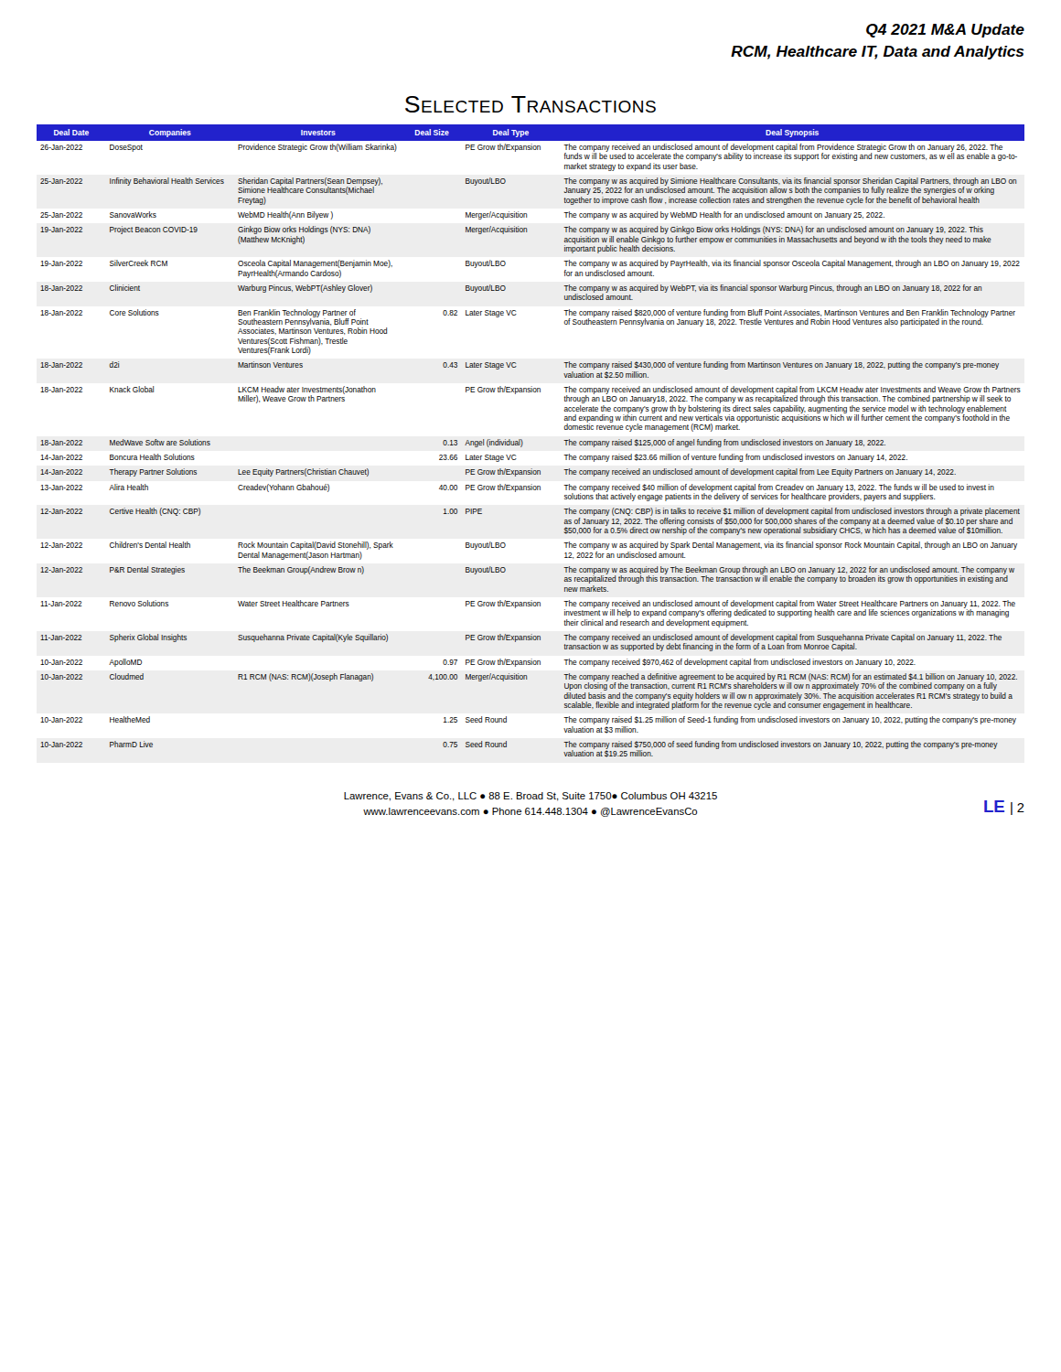Q4 2021 M&A Update
RCM, Healthcare IT, Data and Analytics
Selected Transactions
| Deal Date | Companies | Investors | Deal Size | Deal Type | Deal Synopsis |
| --- | --- | --- | --- | --- | --- |
| 26-Jan-2022 | DoseSpot | Providence Strategic Grow th(William Skarinka) | | PE Grow th/Expansion | The company received an undisclosed amount of development capital from Providence Strategic Grow th on January 26, 2022. The funds w ill be used to accelerate the company's ability to increase its support for existing and new customers, as w ell as enable a go-to-market strategy to expand its user base. |
| 25-Jan-2022 | Infinity Behavioral Health Services | Sheridan Capital Partners(Sean Dempsey), Simione Healthcare Consultants(Michael Freytag) | | Buyout/LBO | The company w as acquired by Simione Healthcare Consultants, via its financial sponsor Sheridan Capital Partners, through an LBO on January 25, 2022 for an undisclosed amount. The acquisition allow s both the companies to fully realize the synergies of w orking together to improve cash flow , increase collection rates and strengthen the revenue cycle for the benefit of behavioral health |
| 25-Jan-2022 | SanovaWorks | WebMD Health(Ann Bilyew ) | | Merger/Acquisition | The company w as acquired by WebMD Health for an undisclosed amount on January 25, 2022. |
| 19-Jan-2022 | Project Beacon COVID-19 | Ginkgo Biow orks Holdings (NYS: DNA)(Matthew McKnight) | | Merger/Acquisition | The company w as acquired by Ginkgo Biow orks Holdings (NYS: DNA) for an undisclosed amount on January 19, 2022. This acquisition w ill enable Ginkgo to further empow er communities in Massachusetts and beyond w ith the tools they need to make important public health decisions. |
| 19-Jan-2022 | SilverCreek RCM | Osceola Capital Management(Benjamin Moe), PayrHealth(Armando Cardoso) | | Buyout/LBO | The company w as acquired by PayrHealth, via its financial sponsor Osceola Capital Management, through an LBO on January 19, 2022 for an undisclosed amount. |
| 18-Jan-2022 | Clinicient | Warburg Pincus, WebPT(Ashley Glover) | | Buyout/LBO | The company w as acquired by WebPT, via its financial sponsor Warburg Pincus, through an LBO on January 18, 2022 for an undisclosed amount. |
| 18-Jan-2022 | Core Solutions | Ben Franklin Technology Partner of Southeastern Pennsylvania, Bluff Point Associates, Martinson Ventures, Robin Hood Ventures(Scott Fishman), Trestle Ventures(Frank Lordi) | 0.82 | Later Stage VC | The company raised $820,000 of venture funding from Bluff Point Associates, Martinson Ventures and Ben Franklin Technology Partner of Southeastern Pennsylvania on January 18, 2022. Trestle Ventures and Robin Hood Ventures also participated in the round. |
| 18-Jan-2022 | d2i | Martinson Ventures | 0.43 | Later Stage VC | The company raised $430,000 of venture funding from Martinson Ventures on January 18, 2022, putting the company's pre-money valuation at $2.50 million. |
| 18-Jan-2022 | Knack Global | LKCM Headw ater Investments(Jonathon Miller), Weave Grow th Partners | | PE Grow th/Expansion | The company received an undisclosed amount of development capital from LKCM Headw ater Investments and Weave Grow th Partners through an LBO on January18, 2022. The company w as recapitalized through this transaction. The combined partnership w ill seek to accelerate the company's grow th by bolstering its direct sales capability, augmenting the service model w ith technology enablement and expanding w ithin current and new verticals via opportunistic acquisitions w hich w ill further cement the company's foothold in the domestic revenue cycle management (RCM) market. |
| 18-Jan-2022 | MedWave Softw are Solutions | | 0.13 | Angel (individual) | The company raised $125,000 of angel funding from undisclosed investors on January 18, 2022. |
| 14-Jan-2022 | Boncura Health Solutions | | 23.66 | Later Stage VC | The company raised $23.66 million of venture funding from undisclosed investors on January 14, 2022. |
| 14-Jan-2022 | Therapy Partner Solutions | Lee Equity Partners(Christian Chauvet) | | PE Grow th/Expansion | The company received an undisclosed amount of development capital from Lee Equity Partners on January 14, 2022. |
| 13-Jan-2022 | Alira Health | Creadev(Yohann Gbahoué) | 40.00 | PE Grow th/Expansion | The company received $40 million of development capital from Creadev on January 13, 2022. The funds w ill be used to invest in solutions that actively engage patients in the delivery of services for healthcare providers, payers and suppliers. |
| 12-Jan-2022 | Certive Health (CNQ: CBP) | | 1.00 | PIPE | The company (CNQ: CBP) is in talks to receive $1 million of development capital from undisclosed investors through a private placement as of January 12, 2022. The offering consists of $50,000 for 500,000 shares of the company at a deemed value of $0.10 per share and $50,000 for a 0.5% direct ow nership of the company's new operational subsidiary CHCS, w hich has a deemed value of $10million. |
| 12-Jan-2022 | Children's Dental Health | Rock Mountain Capital(David Stonehill), Spark Dental Management(Jason Hartman) | | Buyout/LBO | The company w as acquired by Spark Dental Management, via its financial sponsor Rock Mountain Capital, through an LBO on January 12, 2022 for an undisclosed amount. |
| 12-Jan-2022 | P&R Dental Strategies | The Beekman Group(Andrew Brow n) | | Buyout/LBO | The company w as acquired by The Beekman Group through an LBO on January 12, 2022 for an undisclosed amount. The company w as recapitalized through this transaction. The transaction w ill enable the company to broaden its grow th opportunities in existing and new markets. |
| 11-Jan-2022 | Renovo Solutions | Water Street Healthcare Partners | | PE Grow th/Expansion | The company received an undisclosed amount of development capital from Water Street Healthcare Partners on January 11, 2022. The investment w ill help to expand company's offering dedicated to supporting health care and life sciences organizations w ith managing their clinical and research and development equipment. |
| 11-Jan-2022 | Spherix Global Insights | Susquehanna Private Capital(Kyle Squillario) | | PE Grow th/Expansion | The company received an undisclosed amount of development capital from Susquehanna Private Capital on January 11, 2022. The transaction w as supported by debt financing in the form of a Loan from Monroe Capital. |
| 10-Jan-2022 | ApolloMD | | 0.97 | PE Grow th/Expansion | The company received $970,462 of development capital from undisclosed investors on January 10, 2022. |
| 10-Jan-2022 | Cloudmed | R1 RCM (NAS: RCM)(Joseph Flanagan) | 4,100.00 | Merger/Acquisition | The company reached a definitive agreement to be acquired by R1 RCM (NAS: RCM) for an estimated $4.1 billion on January 10, 2022. Upon closing of the transaction, current R1 RCM's shareholders w ill ow n approximately 70% of the combined company on a fully diluted basis and the company's equity holders w ill ow n approximately 30%. The acquisition accelerates R1 RCM's strategy to build a scalable, flexible and integrated platform for the revenue cycle and consumer engagement in healthcare. |
| 10-Jan-2022 | HealtheMed | | 1.25 | Seed Round | The company raised $1.25 million of Seed-1 funding from undisclosed investors on January 10, 2022, putting the company's pre-money valuation at $3 million. |
| 10-Jan-2022 | PharmD Live | | 0.75 | Seed Round | The company raised $750,000 of seed funding from undisclosed investors on January 10, 2022, putting the company's pre-money valuation at $19.25 million. |
Lawrence, Evans & Co., LLC ● 88 E. Broad St, Suite 1750● Columbus OH 43215
www.lawrenceevans.com ● Phone 614.448.1304 ● @LawrenceEvansCo LE | 2